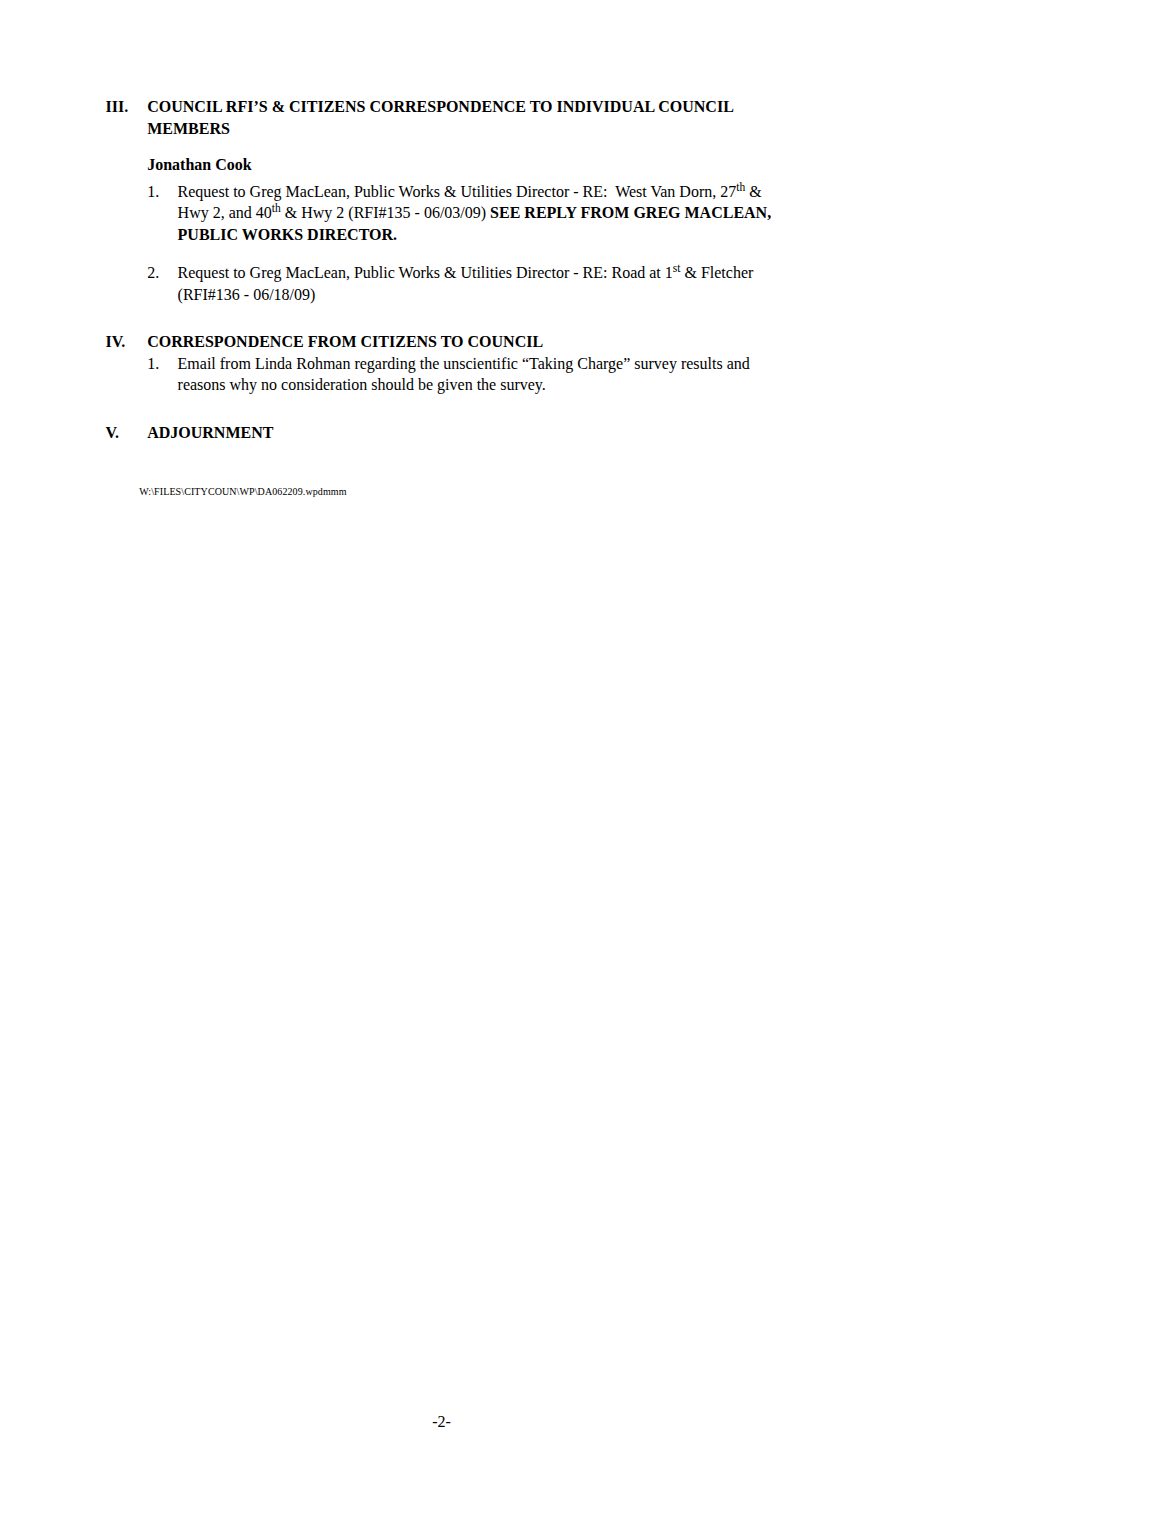III. Council RFI’s & Citizens Correspondence to Individual Council Members
Jonathan Cook
1. Request to Greg MacLean, Public Works & Utilities Director - RE: West Van Dorn, 27th & Hwy 2, and 40th & Hwy 2 (RFI#135 - 06/03/09) SEE REPLY FROM GREG MACLEAN, PUBLIC WORKS DIRECTOR.
2. Request to Greg MacLean, Public Works & Utilities Director - RE: Road at 1st & Fletcher (RFI#136 - 06/18/09)
IV. Correspondence from Citizens to Council
1. Email from Linda Rohman regarding the unscientific “Taking Charge” survey results and reasons why no consideration should be given the survey.
V. Adjournment
W:\FILES\CITYCOUN\WP\DA062209.wpdmmm
-2-